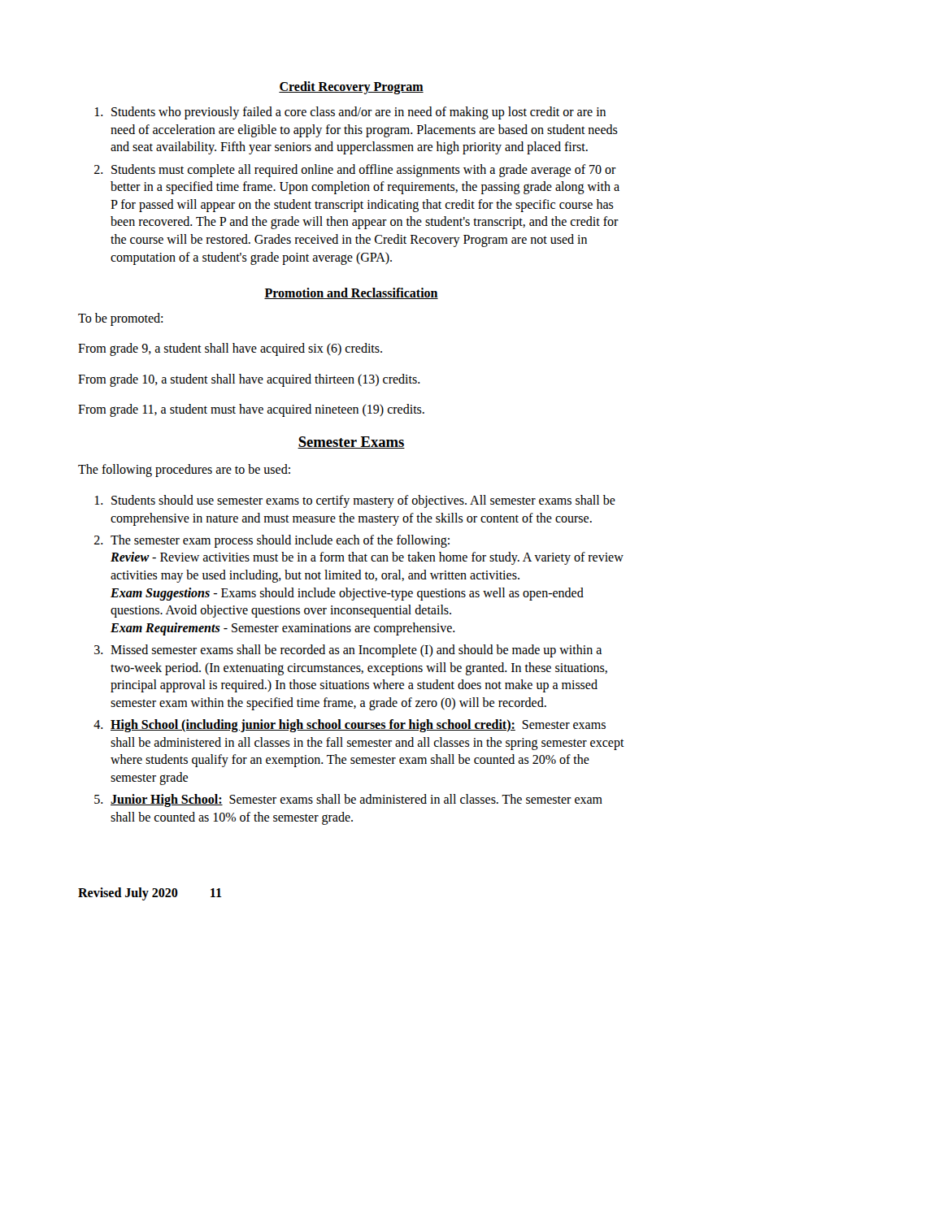Credit Recovery Program
Students who previously failed a core class and/or are in need of making up lost credit or are in need of acceleration are eligible to apply for this program. Placements are based on student needs and seat availability. Fifth year seniors and upperclassmen are high priority and placed first.
Students must complete all required online and offline assignments with a grade average of 70 or better in a specified time frame. Upon completion of requirements, the passing grade along with a P for passed will appear on the student transcript indicating that credit for the specific course has been recovered. The P and the grade will then appear on the student's transcript, and the credit for the course will be restored. Grades received in the Credit Recovery Program are not used in computation of a student's grade point average (GPA).
Promotion and Reclassification
To be promoted:
From grade 9, a student shall have acquired six (6) credits.
From grade 10, a student shall have acquired thirteen (13) credits.
From grade 11, a student must have acquired nineteen (19) credits.
Semester Exams
The following procedures are to be used:
Students should use semester exams to certify mastery of objectives. All semester exams shall be comprehensive in nature and must measure the mastery of the skills or content of the course.
The semester exam process should include each of the following:
Review - Review activities must be in a form that can be taken home for study. A variety of review activities may be used including, but not limited to, oral, and written activities.
Exam Suggestions - Exams should include objective-type questions as well as open-ended questions. Avoid objective questions over inconsequential details.
Exam Requirements - Semester examinations are comprehensive.
Missed semester exams shall be recorded as an Incomplete (I) and should be made up within a two-week period. (In extenuating circumstances, exceptions will be granted. In these situations, principal approval is required.) In those situations where a student does not make up a missed semester exam within the specified time frame, a grade of zero (0) will be recorded.
High School (including junior high school courses for high school credit): Semester exams shall be administered in all classes in the fall semester and all classes in the spring semester except where students qualify for an exemption. The semester exam shall be counted as 20% of the semester grade
Junior High School: Semester exams shall be administered in all classes. The semester exam shall be counted as 10% of the semester grade.
Revised July 2020 11